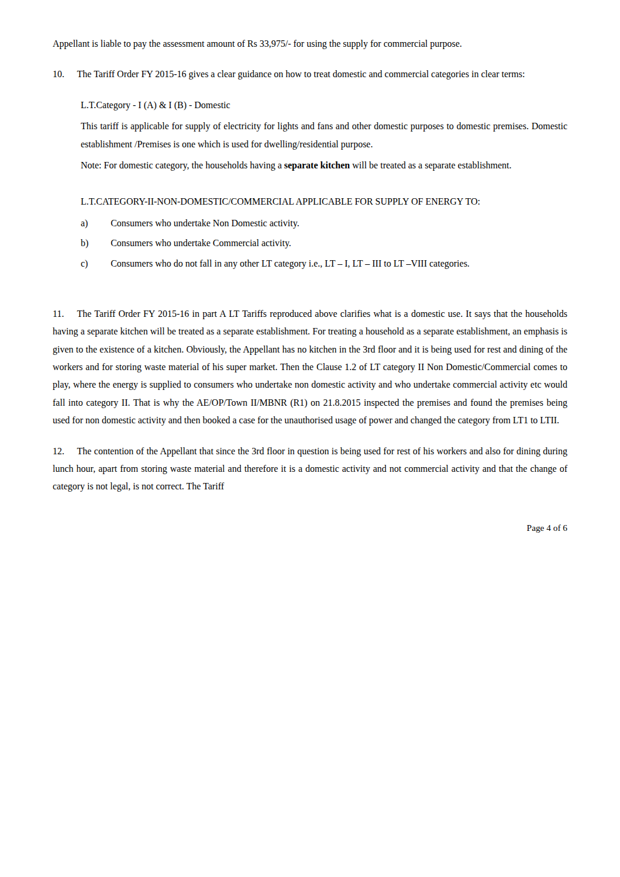Appellant is liable to pay the assessment amount of Rs 33,975/- for using the supply for commercial purpose.
10. The Tariff Order FY 2015-16 gives a clear guidance on how to treat domestic and commercial categories in clear terms:
L.T.Category - I (A) & I (B) - Domestic
This tariff is applicable for supply of electricity for lights and fans and other domestic purposes to domestic premises. Domestic establishment /Premises is one which is used for dwelling/residential purpose.
Note: For domestic category, the households having a separate kitchen will be treated as a separate establishment.
L.T.CATEGORY-II-NON-DOMESTIC/COMMERCIAL APPLICABLE FOR SUPPLY OF ENERGY TO:
a) Consumers who undertake Non Domestic activity.
b) Consumers who undertake Commercial activity.
c) Consumers who do not fall in any other LT category i.e., LT – I, LT – III to LT –VIII categories.
11. The Tariff Order FY 2015-16 in part A LT Tariffs reproduced above clarifies what is a domestic use. It says that the households having a separate kitchen will be treated as a separate establishment. For treating a household as a separate establishment, an emphasis is given to the existence of a kitchen. Obviously, the Appellant has no kitchen in the 3rd floor and it is being used for rest and dining of the workers and for storing waste material of his super market. Then the Clause 1.2 of LT category II Non Domestic/Commercial comes to play, where the energy is supplied to consumers who undertake non domestic activity and who undertake commercial activity etc would fall into category II. That is why the AE/OP/Town II/MBNR (R1) on 21.8.2015 inspected the premises and found the premises being used for non domestic activity and then booked a case for the unauthorised usage of power and changed the category from LT1 to LTII.
12. The contention of the Appellant that since the 3rd floor in question is being used for rest of his workers and also for dining during lunch hour, apart from storing waste material and therefore it is a domestic activity and not commercial activity and that the change of category is not legal, is not correct. The Tariff
Page 4 of 6